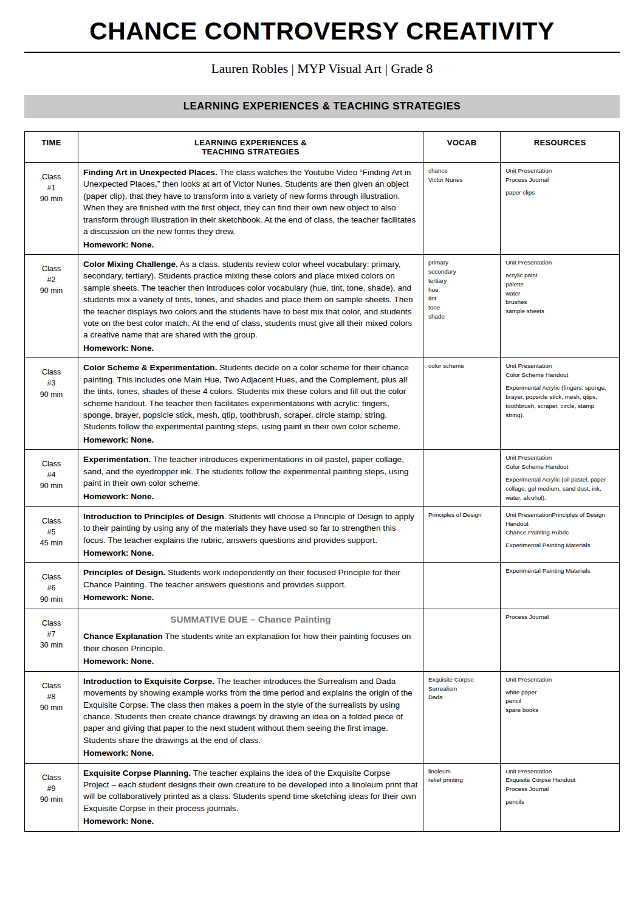Chance Controversy Creativity
Lauren Robles | MYP Visual Art | Grade 8
LEARNING EXPERIENCES & TEACHING STRATEGIES
| TIME | LEARNING EXPERIENCES & TEACHING STRATEGIES | VOCAB | RESOURCES |
| --- | --- | --- | --- |
| Class #1 90 min | Finding Art in Unexpected Places. The class watches the Youtube Video “Finding Art in Unexpected Places,” then looks at art of Victor Nunes. Students are then given an object (paper clip), that they have to transform into a variety of new forms through illustration. When they are finished with the first object, they can find their own new object to also transform through illustration in their sketchbook. At the end of class, the teacher facilitates a discussion on the new forms they drew. Homework: None. | chance Victor Nunes | Unit Presentation Process Journal paper clips |
| Class #2 90 min | Color Mixing Challenge. As a class, students review color wheel vocabulary: primary, secondary, tertiary). Students practice mixing these colors and place mixed colors on sample sheets. The teacher then introduces color vocabulary (hue, tint, tone, shade), and students mix a variety of tints, tones, and shades and place them on sample sheets. Then the teacher displays two colors and the students have to best mix that color, and students vote on the best color match. At the end of class, students must give all their mixed colors a creative name that are shared with the group. Homework: None. | primary secondary tertiary hue tint tone shade | Unit Presentation acrylic paint palette water brushes sample sheets |
| Class #3 90 min | Color Scheme & Experimentation. Students decide on a color scheme for their chance painting. This includes one Main Hue, Two Adjacent Hues, and the Complement, plus all the tints, tones, shades of these 4 colors. Students mix these colors and fill out the color scheme handout. The teacher then facilitates experimentations with acrylic: fingers, sponge, brayer, popsicle stick, mesh, qtip, toothbrush, scraper, circle stamp, string. Students follow the experimental painting steps, using paint in their own color scheme. Homework: None. | color scheme | Unit Presentation Color Scheme Handout Experimental Acrylic (fingers, sponge, brayer, popsicle stick, mesh, qtips, toothbrush, scraper, circle, stamp string). |
| Class #4 90 min | Experimentation. The teacher introduces experimentations in oil pastel, paper collage, sand, and the eyedropper ink. The students follow the experimental painting steps, using paint in their own color scheme. Homework: None. | | Unit Presentation Color Scheme Handout Experimental Acrylic (oil pastel, paper collage, gel medium, sand dust, ink, water, alcohol). |
| Class #5 45 min | Introduction to Principles of Design . Students will choose a Principle of Design to apply to their painting by using any of the materials they have used so far to strengthen this focus. The teacher explains the rubric, answers questions and provides support. Homework: None. | Principles of Design | Unit PresentationPrinciples of Design Handout Chance Painting Rubric Experimental Painting Materials |
| Class #6 90 min | Principles of Design. Students work independently on their focused Principle for their Chance Painting. The teacher answers questions and provides support. Homework: None. | | Experimental Painting Materials |
| Class #7 30 min | SUMMATIVE DUE – Chance Painting Chance Explanation The students write an explanation for how their painting focuses on their chosen Principle. Homework: None. | | Process Journal |
| Class #8 90 min | Introduction to Exquisite Corpse. The teacher introduces the Surrealism and Dada movements by showing example works from the time period and explains the origin of the Exquisite Corpse. The class then makes a poem in the style of the surrealists by using chance. Students then create chance drawings by drawing an idea on a folded piece of paper and giving that paper to the next student without them seeing the first image. Students share the drawings at the end of class. Homework: None. | Exquisite Corpse Surrealism Dada | Unit Presentation white paper pencil spare books |
| Class #9 90 min | Exquisite Corpse Planning. The teacher explains the idea of the Exquisite Corpse Project – each student designs their own creature to be developed into a linoleum print that will be collaboratively printed as a class. Students spend time sketching ideas for their own Exquisite Corpse in their process journals. Homework: None. | linoleum relief printing | Unit Presentation Exquisite Corpse Handout Process Journal pencils |